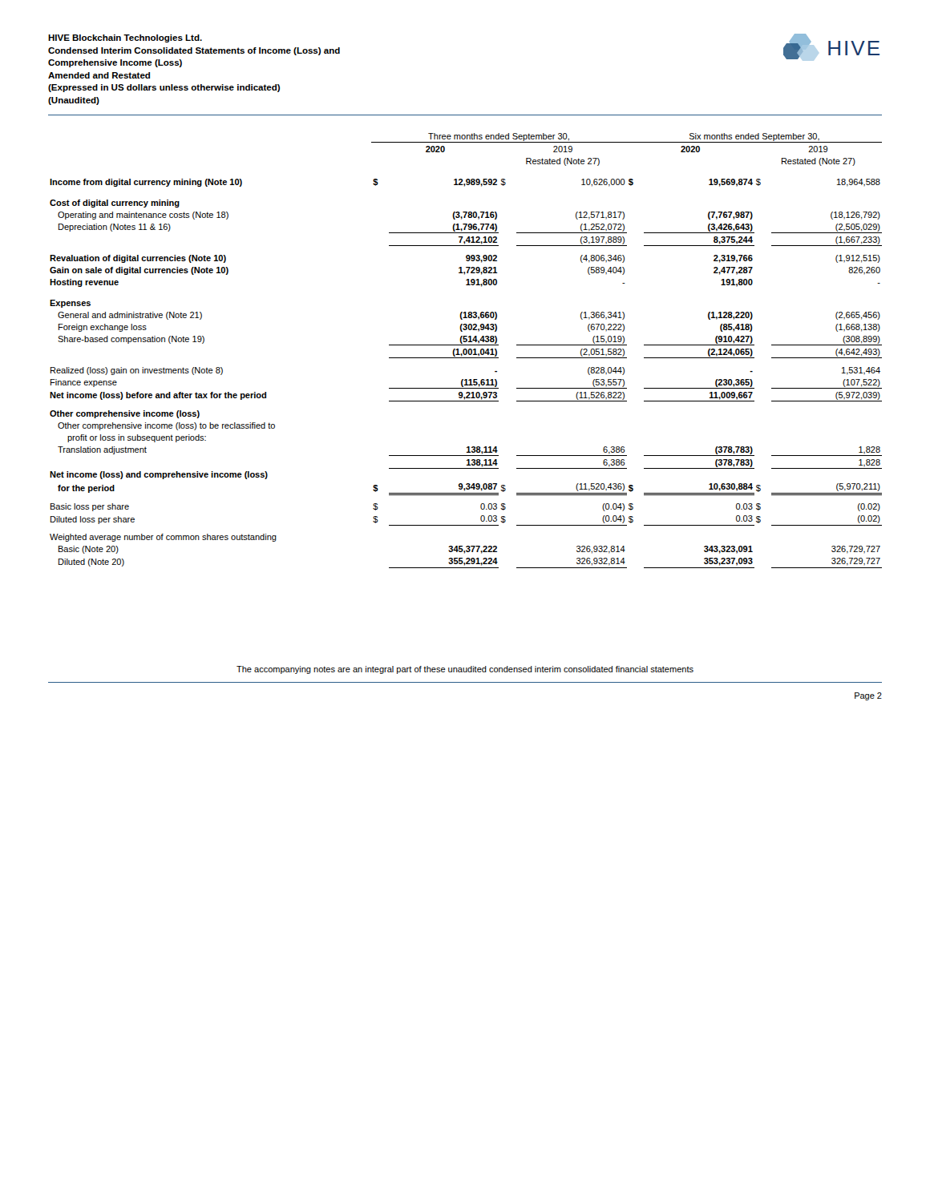HIVE Blockchain Technologies Ltd.
Condensed Interim Consolidated Statements of Income (Loss) and
Comprehensive Income (Loss)
Amended and Restated
(Expressed in US dollars unless otherwise indicated)
(Unaudited)
HIVE
| | Three months ended September 30, | Six months ended September 30, |
| | 2020 | 2019 | 2020 | 2019 |
| | | Restated (Note 27) | | Restated (Note 27) |
| Income from digital currency mining (Note 10) | $ | 12,989,592 | $ | 10,626,000 | $ | 19,569,874 | $ | 18,964,588 |
| Cost of digital currency mining | |
| Operating and maintenance costs (Note 18) | | (3,780,716) | | (12,571,817) | | (7,767,987) | | (18,126,792) |
| Depreciation (Notes 11 & 16) | | (1,796,774) | | (1,252,072) | | (3,426,643) | | (2,505,029) |
| | | 7,412,102 | | (3,197,889) | | 8,375,244 | | (1,667,233) |
| Revaluation of digital currencies (Note 10) | | 993,902 | | (4,806,346) | | 2,319,766 | | (1,912,515) |
| Gain on sale of digital currencies (Note 10) | | 1,729,821 | | (589,404) | | 2,477,287 | | 826,260 |
| Hosting revenue | | 191,800 | | - | | 191,800 | | - |
| Expenses | |
| General and administrative (Note 21) | | (183,660) | | (1,366,341) | | (1,128,220) | | (2,665,456) |
| Foreign exchange loss | | (302,943) | | (670,222) | | (85,418) | | (1,668,138) |
| Share-based compensation (Note 19) | | (514,438) | | (15,019) | | (910,427) | | (308,899) |
| | | (1,001,041) | | (2,051,582) | | (2,124,065) | | (4,642,493) |
| Realized (loss) gain on investments (Note 8) | | - | | (828,044) | | - | | 1,531,464 |
| Finance expense | | (115,611) | | (53,557) | | (230,365) | | (107,522) |
| Net income (loss) before and after tax for the period | | 9,210,973 | | (11,526,822) | | 11,009,667 | | (5,972,039) |
| Other comprehensive income (loss) | |
| Other comprehensive income (loss) to be reclassified to | |
| profit or loss in subsequent periods: | |
| Translation adjustment | | 138,114 | | 6,386 | | (378,783) | | 1,828 |
| | | 138,114 | | 6,386 | | (378,783) | | 1,828 |
| Net income (loss) and comprehensive income (loss) | |
| for the period | $ | 9,349,087 | $ | (11,520,436) | $ | 10,630,884 | $ | (5,970,211) |
| Basic loss per share | $ | 0.03 | $ | (0.04) | $ | 0.03 | $ | (0.02) |
| Diluted loss per share | $ | 0.03 | $ | (0.04) | $ | 0.03 | $ | (0.02) |
| Weighted average number of common shares outstanding | |
| Basic (Note 20) | | 345,377,222 | | 326,932,814 | | 343,323,091 | | 326,729,727 |
| Diluted (Note 20) | | 355,291,224 | | 326,932,814 | | 353,237,093 | | 326,729,727 |
The accompanying notes are an integral part of these unaudited condensed interim consolidated financial statements
Page 2